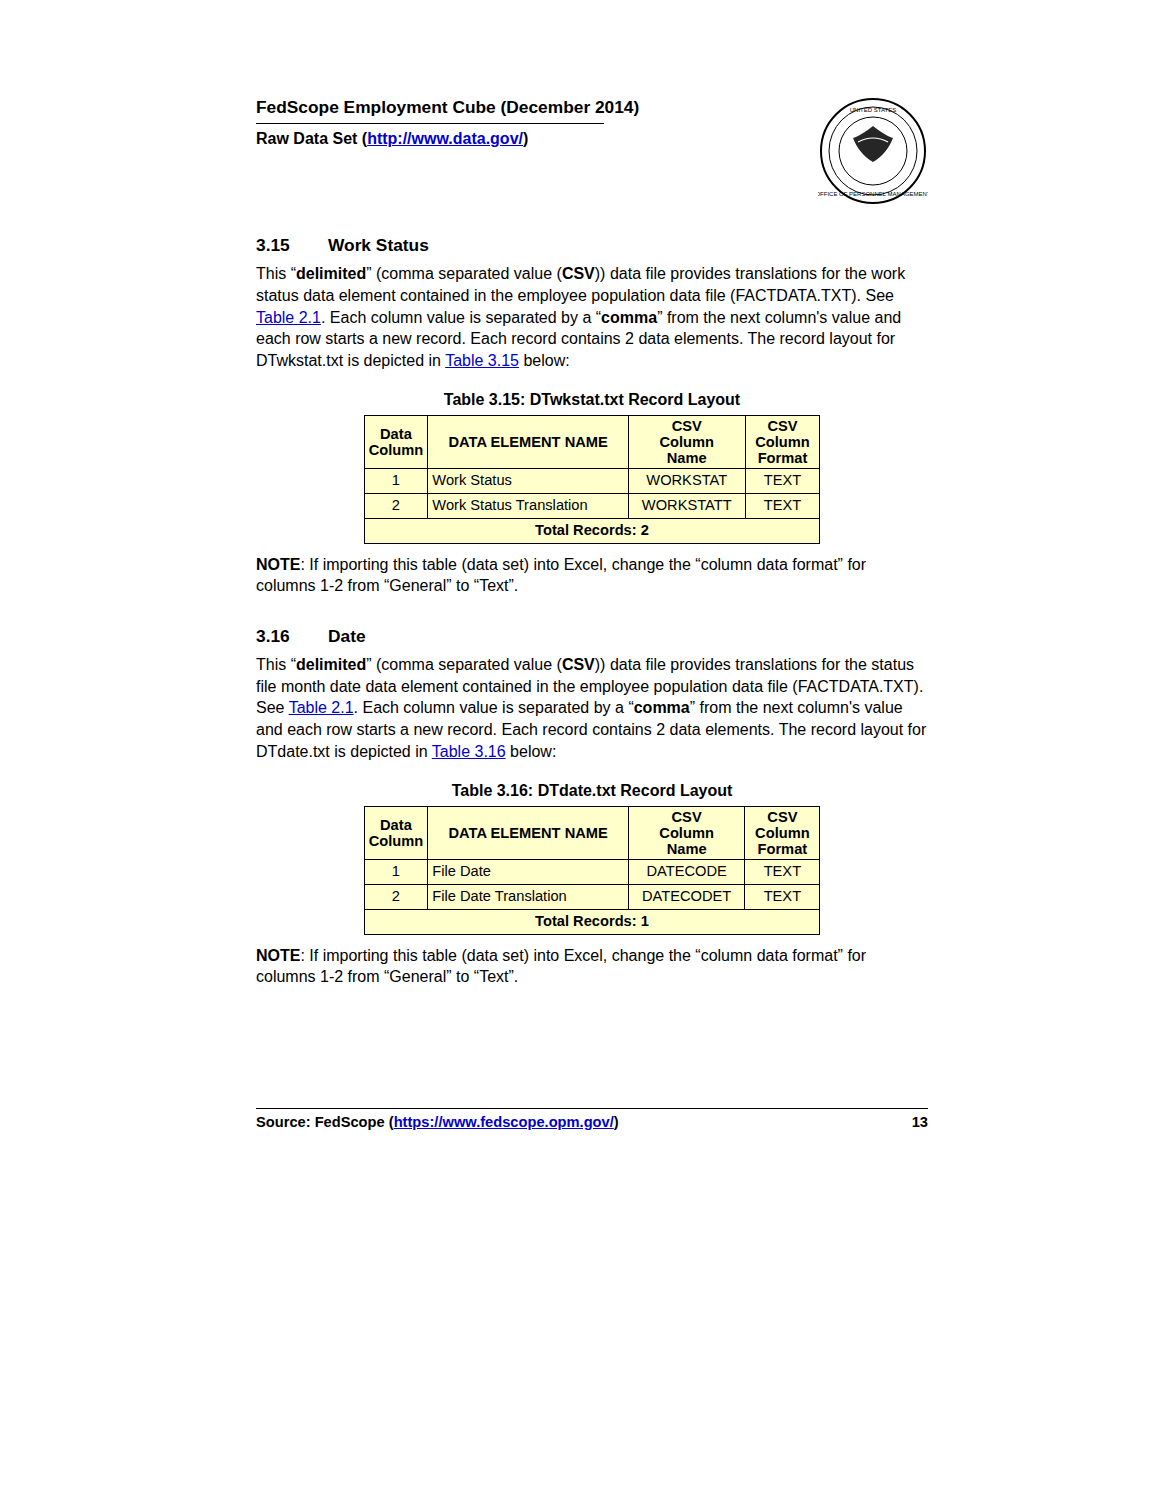FedScope Employment Cube (December 2014)
Raw Data Set (http://www.data.gov/)
UNITED STATES OFFICE OF PERSONNEL MANAGEMENT
3.15 Work Status
This “delimited” (comma separated value (CSV)) data file provides translations for the work status data element contained in the employee population data file (FACTDATA.TXT). See Table 2.1. Each column value is separated by a “comma” from the next column's value and each row starts a new record. Each record contains 2 data elements. The record layout for DTwkstat.txt is depicted in Table 3.15 below:
Table 3.15: DTwkstat.txt Record Layout
| Data Column | DATA ELEMENT NAME | CSV Column Name | CSV Column Format |
| --- | --- | --- | --- |
| 1 | Work Status | WORKSTAT | TEXT |
| 2 | Work Status Translation | WORKSTATT | TEXT |
| Total Records: 2 |
NOTE: If importing this table (data set) into Excel, change the “column data format” for columns 1-2 from “General” to “Text”.
3.16 Date
This “delimited” (comma separated value (CSV)) data file provides translations for the status file month date data element contained in the employee population data file (FACTDATA.TXT). See Table 2.1. Each column value is separated by a “comma” from the next column's value and each row starts a new record. Each record contains 2 data elements. The record layout for DTdate.txt is depicted in Table 3.16 below:
Table 3.16: DTdate.txt Record Layout
| Data Column | DATA ELEMENT NAME | CSV Column Name | CSV Column Format |
| --- | --- | --- | --- |
| 1 | File Date | DATECODE | TEXT |
| 2 | File Date Translation | DATECODET | TEXT |
| Total Records: 1 |
NOTE: If importing this table (data set) into Excel, change the “column data format” for columns 1-2 from “General” to “Text”.
Source: FedScope (https://www.fedscope.opm.gov/)
13